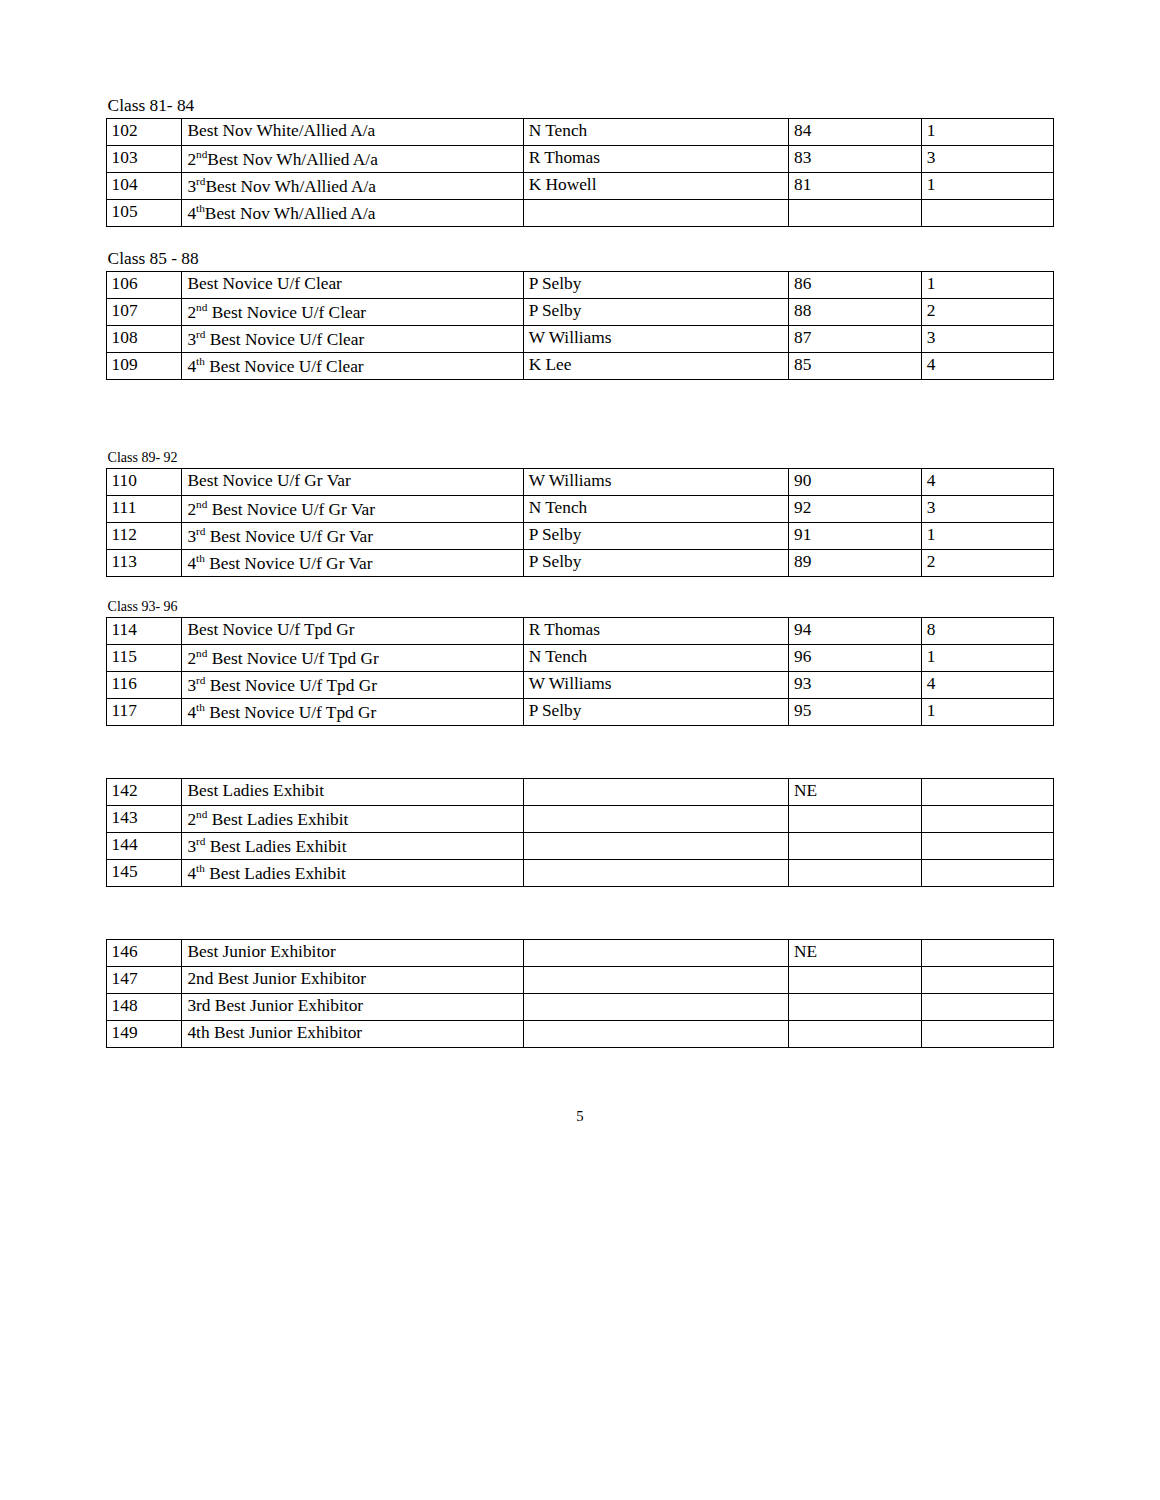Class 81- 84
| 102 | Best Nov White/Allied A/a | N Tench | 84 | 1 |
| 103 | 2 nd Best Nov Wh/Allied A/a | R Thomas | 83 | 3 |
| 104 | 3 rd Best Nov Wh/Allied A/a | K Howell | 81 | 1 |
| 105 | 4 th Best Nov Wh/Allied A/a | | | |
Class 85 - 88
| 106 | Best Novice U/f Clear | P Selby | 86 | 1 |
| 107 | 2 nd Best Novice U/f Clear | P Selby | 88 | 2 |
| 108 | 3 rd Best Novice U/f Clear | W Williams | 87 | 3 |
| 109 | 4 th Best Novice U/f Clear | K Lee | 85 | 4 |
Class 89- 92
| 110 | Best Novice U/f Gr Var | W Williams | 90 | 4 |
| 111 | 2 nd Best Novice U/f Gr Var | N Tench | 92 | 3 |
| 112 | 3 rd Best Novice U/f Gr Var | P Selby | 91 | 1 |
| 113 | 4 th Best Novice U/f Gr Var | P Selby | 89 | 2 |
Class 93- 96
| 114 | Best Novice U/f Tpd Gr | R Thomas | 94 | 8 |
| 115 | 2 nd Best Novice U/f Tpd Gr | N Tench | 96 | 1 |
| 116 | 3 rd Best Novice U/f Tpd Gr | W Williams | 93 | 4 |
| 117 | 4 th Best Novice U/f Tpd Gr | P Selby | 95 | 1 |
| 142 | Best Ladies Exhibit | | NE | |
| 143 | 2 nd Best Ladies Exhibit | | | |
| 144 | 3 rd Best Ladies Exhibit | | | |
| 145 | 4 th Best Ladies Exhibit | | | |
| 146 | Best Junior Exhibitor | | NE | |
| 147 | 2nd Best Junior Exhibitor | | | |
| 148 | 3rd Best Junior Exhibitor | | | |
| 149 | 4th Best Junior Exhibitor | | | |
5